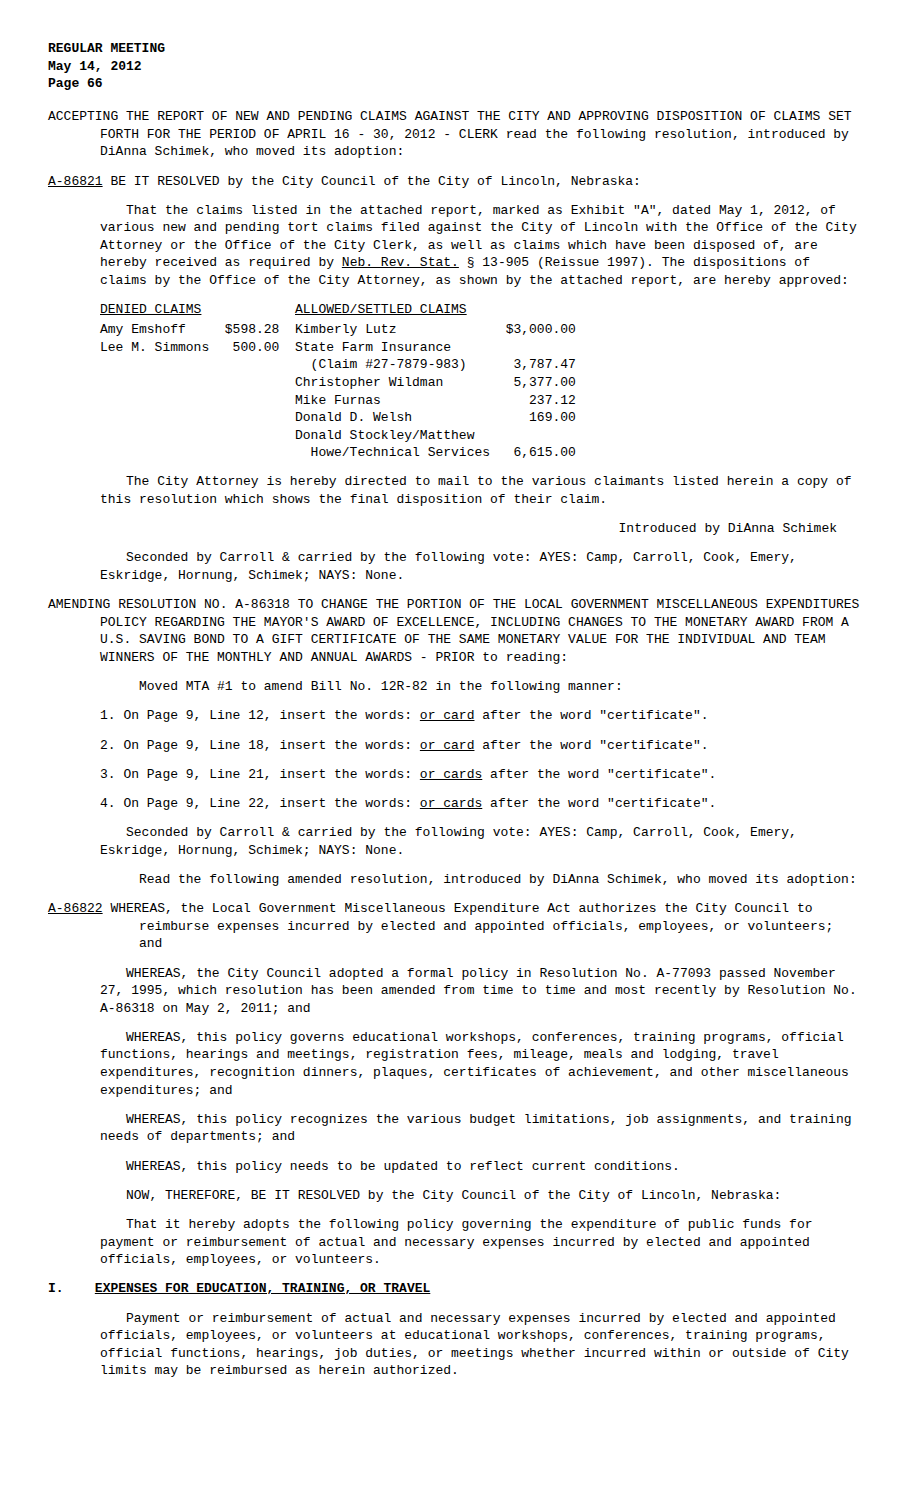REGULAR MEETING
May 14, 2012
Page 66
ACCEPTING THE REPORT OF NEW AND PENDING CLAIMS AGAINST THE CITY AND APPROVING DISPOSITION OF CLAIMS SET FORTH FOR THE PERIOD OF APRIL 16 - 30, 2012 - CLERK read the following resolution, introduced by DiAnna Schimek, who moved its adoption:
A-86821 BE IT RESOLVED by the City Council of the City of Lincoln, Nebraska:
That the claims listed in the attached report, marked as Exhibit "A", dated May 1, 2012, of various new and pending tort claims filed against the City of Lincoln with the Office of the City Attorney or the Office of the City Clerk, as well as claims which have been disposed of, are hereby received as required by Neb. Rev. Stat. § 13-905 (Reissue 1997). The dispositions of claims by the Office of the City Attorney, as shown by the attached report, are hereby approved:
| DENIED CLAIMS | ALLOWED/SETTLED CLAIMS |
| --- | --- |
| Amy Emshoff | $598.28 | Kimberly Lutz | $3,000.00 |
| Lee M. Simmons | 500.00 | State Farm Insurance | |
| | | (Claim #27-7879-983) | 3,787.47 |
| | | Christopher Wildman | 5,377.00 |
| | | Mike Furnas | 237.12 |
| | | Donald D. Welsh | 169.00 |
| | | Donald Stockley/Matthew | |
| | | Howe/Technical Services | 6,615.00 |
The City Attorney is hereby directed to mail to the various claimants listed herein a copy of this resolution which shows the final disposition of their claim.
Introduced by DiAnna Schimek
Seconded by Carroll & carried by the following vote: AYES: Camp, Carroll, Cook, Emery, Eskridge, Hornung, Schimek; NAYS: None.
AMENDING RESOLUTION NO. A-86318 TO CHANGE THE PORTION OF THE LOCAL GOVERNMENT MISCELLANEOUS EXPENDITURES POLICY REGARDING THE MAYOR'S AWARD OF EXCELLENCE, INCLUDING CHANGES TO THE MONETARY AWARD FROM A U.S. SAVING BOND TO A GIFT CERTIFICATE OF THE SAME MONETARY VALUE FOR THE INDIVIDUAL AND TEAM WINNERS OF THE MONTHLY AND ANNUAL AWARDS - PRIOR to reading:
COOKMoved MTA #1 to amend Bill No. 12R-82 in the following manner:
1. On Page 9, Line 12, insert the words: or card after the word "certificate".
2. On Page 9, Line 18, insert the words: or card after the word "certificate".
3. On Page 9, Line 21, insert the words: or cards after the word "certificate".
4. On Page 9, Line 22, insert the words: or cards after the word "certificate".
Seconded by Carroll & carried by the following vote: AYES: Camp, Carroll, Cook, Emery, Eskridge, Hornung, Schimek; NAYS: None.
CLERKRead the following amended resolution, introduced by DiAnna Schimek, who moved its adoption:
A-86822 WHEREAS, the Local Government Miscellaneous Expenditure Act authorizes the City Council to reimburse expenses incurred by elected and appointed officials, employees, or volunteers; and
WHEREAS, the City Council adopted a formal policy in Resolution No. A-77093 passed November 27, 1995, which resolution has been amended from time to time and most recently by Resolution No. A-86318 on May 2, 2011; and
WHEREAS, this policy governs educational workshops, conferences, training programs, official functions, hearings and meetings, registration fees, mileage, meals and lodging, travel expenditures, recognition dinners, plaques, certificates of achievement, and other miscellaneous expenditures; and
WHEREAS, this policy recognizes the various budget limitations, job assignments, and training needs of departments; and
WHEREAS, this policy needs to be updated to reflect current conditions.
NOW, THEREFORE, BE IT RESOLVED by the City Council of the City of Lincoln, Nebraska:
That it hereby adopts the following policy governing the expenditure of public funds for payment or reimbursement of actual and necessary expenses incurred by elected and appointed officials, employees, or volunteers.
I. EXPENSES FOR EDUCATION, TRAINING, OR TRAVEL
Payment or reimbursement of actual and necessary expenses incurred by elected and appointed officials, employees, or volunteers at educational workshops, conferences, training programs, official functions, hearings, job duties, or meetings whether incurred within or outside of City limits may be reimbursed as herein authorized.